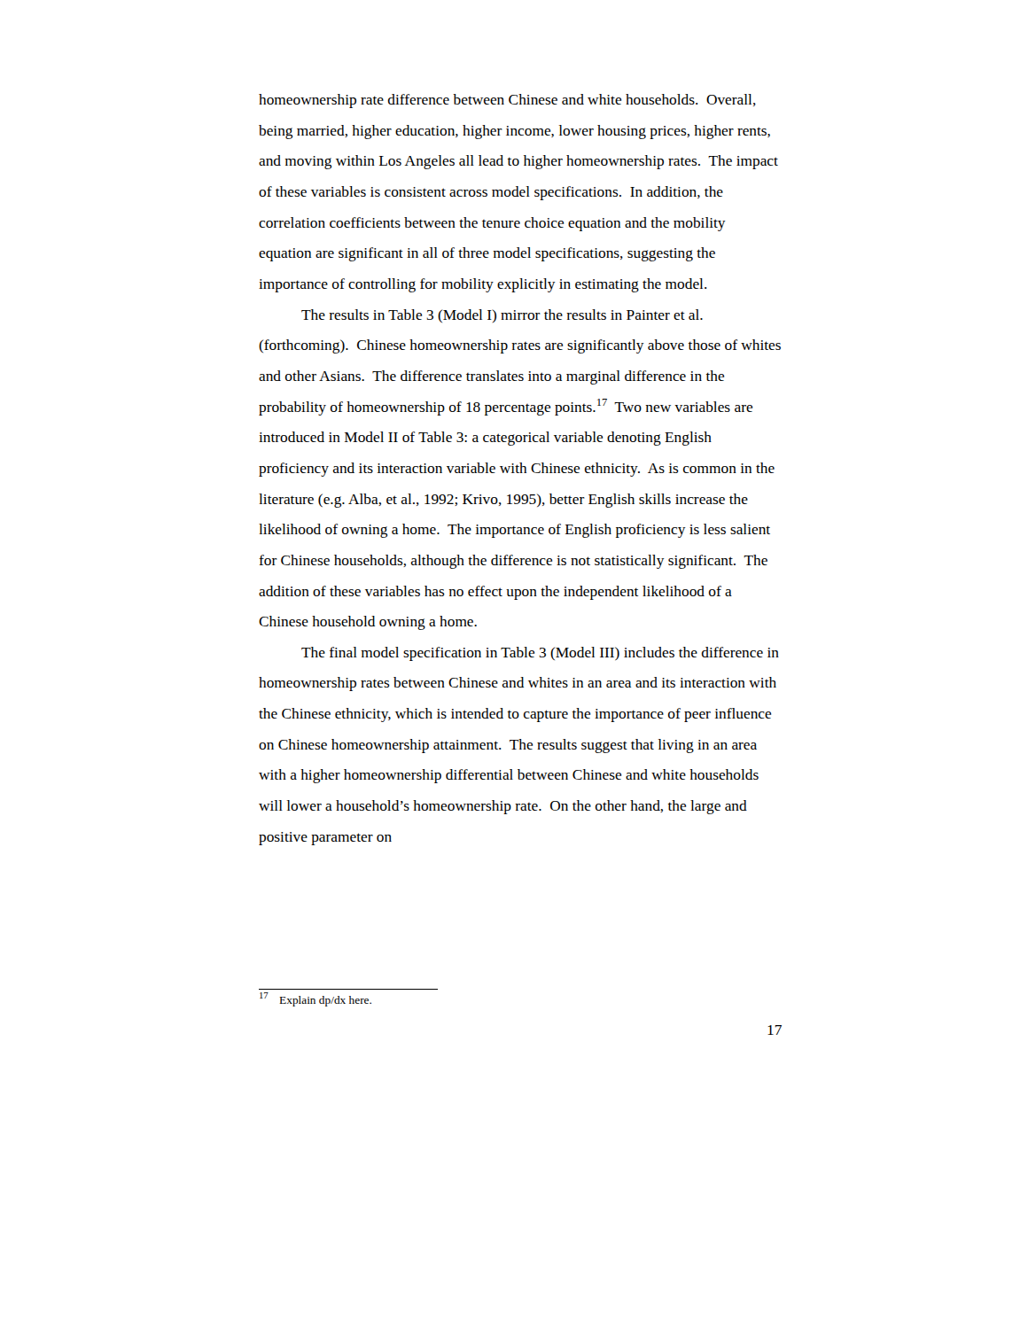homeownership rate difference between Chinese and white households. Overall, being married, higher education, higher income, lower housing prices, higher rents, and moving within Los Angeles all lead to higher homeownership rates. The impact of these variables is consistent across model specifications. In addition, the correlation coefficients between the tenure choice equation and the mobility equation are significant in all of three model specifications, suggesting the importance of controlling for mobility explicitly in estimating the model.
The results in Table 3 (Model I) mirror the results in Painter et al. (forthcoming). Chinese homeownership rates are significantly above those of whites and other Asians. The difference translates into a marginal difference in the probability of homeownership of 18 percentage points.17 Two new variables are introduced in Model II of Table 3: a categorical variable denoting English proficiency and its interaction variable with Chinese ethnicity. As is common in the literature (e.g. Alba, et al., 1992; Krivo, 1995), better English skills increase the likelihood of owning a home. The importance of English proficiency is less salient for Chinese households, although the difference is not statistically significant. The addition of these variables has no effect upon the independent likelihood of a Chinese household owning a home.
The final model specification in Table 3 (Model III) includes the difference in homeownership rates between Chinese and whites in an area and its interaction with the Chinese ethnicity, which is intended to capture the importance of peer influence on Chinese homeownership attainment. The results suggest that living in an area with a higher homeownership differential between Chinese and white households will lower a household’s homeownership rate. On the other hand, the large and positive parameter on
17 Explain dp/dx here.
17